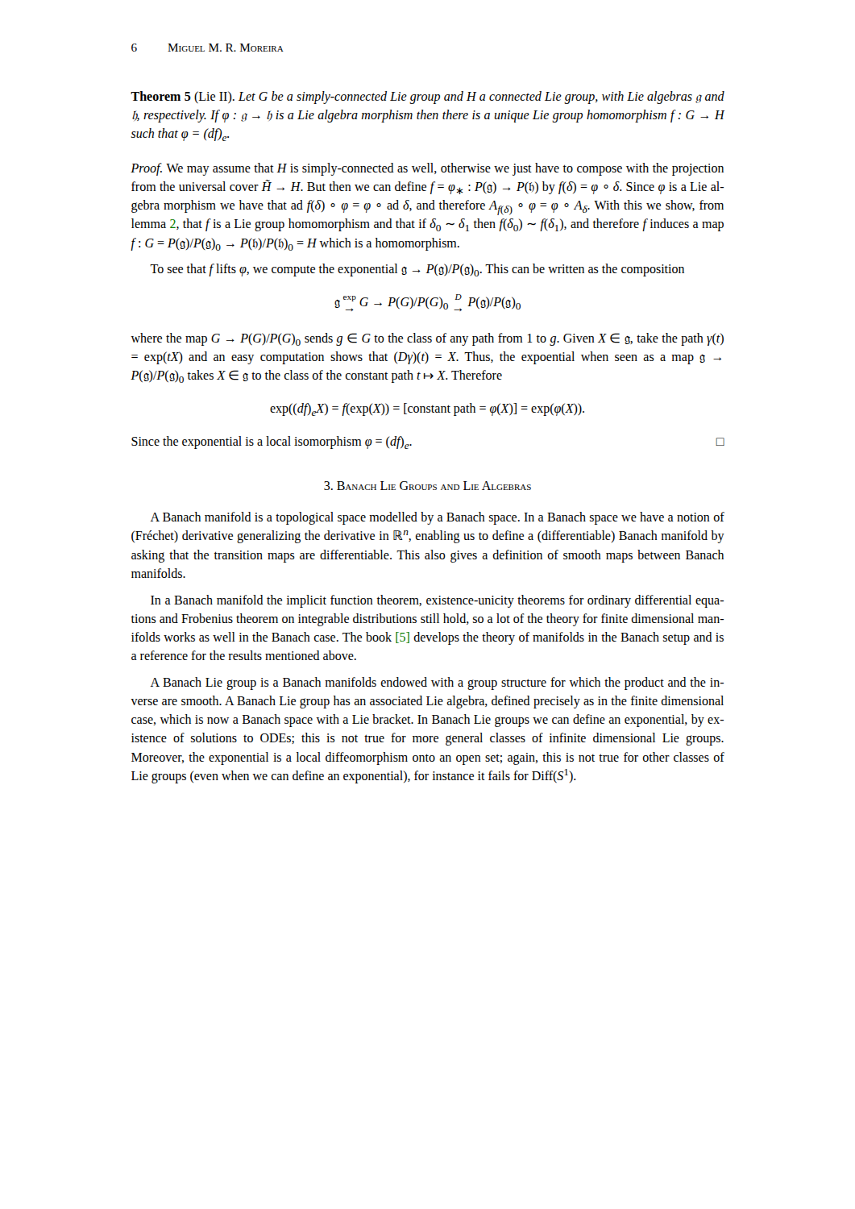6 Miguel M. R. Moreira
Theorem 5 (Lie II). Let G be a simply-connected Lie group and H a connected Lie group, with Lie algebras 𝔤 and 𝔥, respectively. If φ : 𝔤 → 𝔥 is a Lie algebra morphism then there is a unique Lie group homomorphism f : G → H such that φ = (df)e.
Proof. We may assume that H is simply-connected as well, otherwise we just have to compose with the projection from the universal cover H̃ → H. But then we can define f = φ∗ : P(𝔤) → P(𝔥) by f(δ) = φ ∘ δ. Since φ is a Lie algebra morphism we have that ad f(δ) ∘ φ = φ ∘ ad δ, and therefore Af(δ) ∘ φ = φ ∘ Aδ. With this we show, from lemma 2, that f is a Lie group homomorphism and that if δ0 ∼ δ1 then f(δ0) ∼ f(δ1), and therefore f induces a map f : G = P(𝔤)/P(𝔤)0 → P(𝔥)/P(𝔥)0 = H which is a homomorphism.
To see that f lifts φ, we compute the exponential 𝔤 → P(𝔤)/P(𝔤)0. This can be written as the composition
𝔤 exp→ G → P(G)/P(G)0 D→ P(𝔤)/P(𝔤)0
where the map G → P(G)/P(G)0 sends g ∈ G to the class of any path from 1 to g. Given X ∈ 𝔤, take the path γ(t) = exp(tX) and an easy computation shows that (Dγ)(t) = X. Thus, the expoential when seen as a map 𝔤 → P(𝔤)/P(𝔤)0 takes X ∈ 𝔤 to the class of the constant path t ↦ X. Therefore
exp((df)eX) = f(exp(X)) = [constant path = φ(X)] = exp(φ(X)).
Since the exponential is a local isomorphism φ = (df)e. □
3. Banach Lie Groups and Lie Algebras
A Banach manifold is a topological space modelled by a Banach space. In a Banach space we have a notion of (Fréchet) derivative generalizing the derivative in ℝn, enabling us to define a (differentiable) Banach manifold by asking that the transition maps are differentiable. This also gives a definition of smooth maps between Banach manifolds.
In a Banach manifold the implicit function theorem, existence-unicity theorems for ordinary differential equations and Frobenius theorem on integrable distributions still hold, so a lot of the theory for finite dimensional manifolds works as well in the Banach case. The book [5] develops the theory of manifolds in the Banach setup and is a reference for the results mentioned above.
A Banach Lie group is a Banach manifolds endowed with a group structure for which the product and the inverse are smooth. A Banach Lie group has an associated Lie algebra, defined precisely as in the finite dimensional case, which is now a Banach space with a Lie bracket. In Banach Lie groups we can define an exponential, by existence of solutions to ODEs; this is not true for more general classes of infinite dimensional Lie groups. Moreover, the exponential is a local diffeomorphism onto an open set; again, this is not true for other classes of Lie groups (even when we can define an exponential), for instance it fails for Diff(S1).